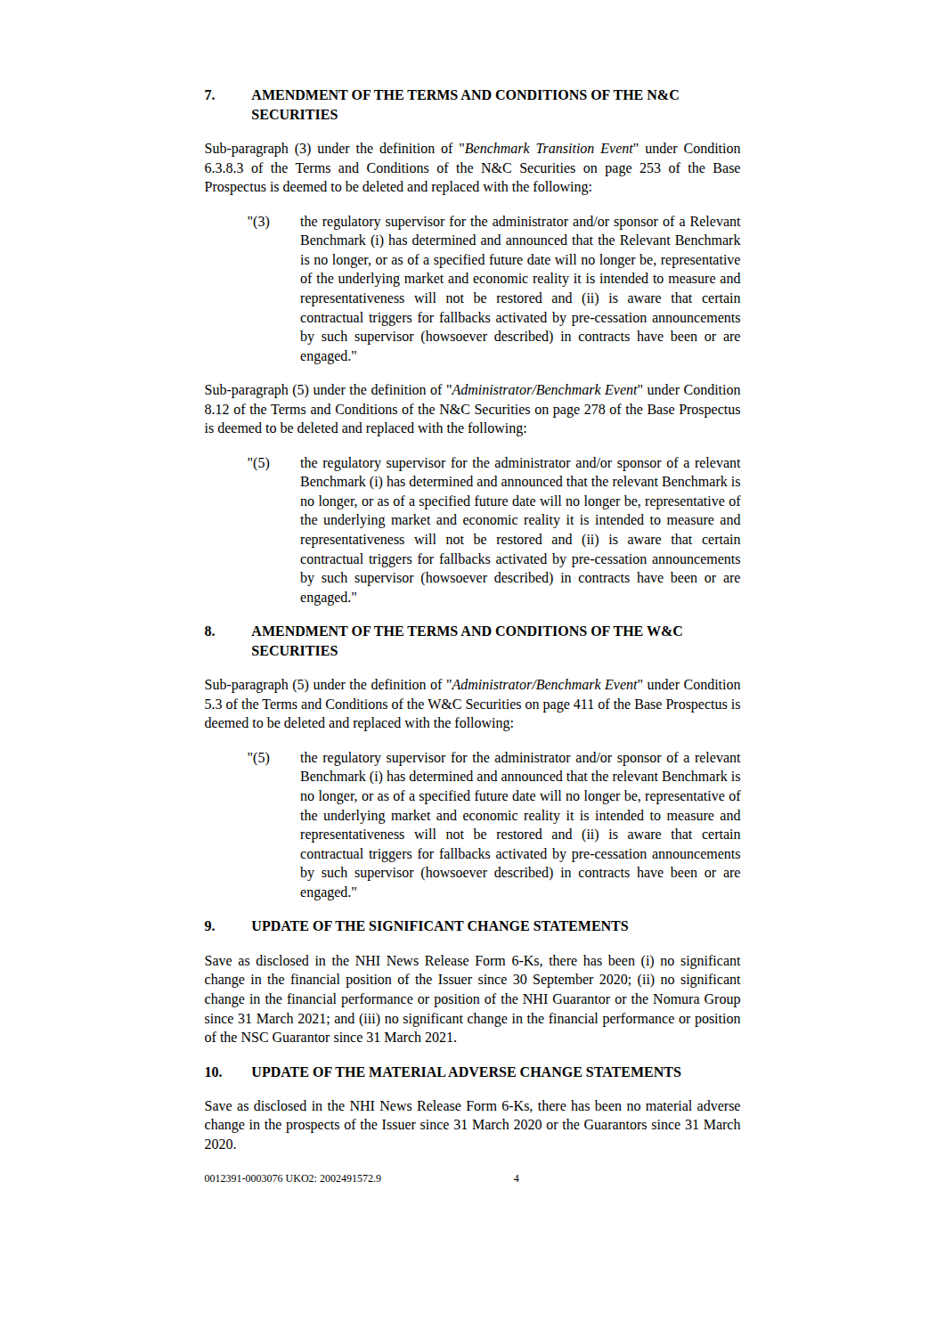7.
AMENDMENT OF THE TERMS AND CONDITIONS OF THE N&C SECURITIES
Sub-paragraph (3) under the definition of "Benchmark Transition Event" under Condition 6.3.8.3 of the Terms and Conditions of the N&C Securities on page 253 of the Base Prospectus is deemed to be deleted and replaced with the following:
"(3)
the regulatory supervisor for the administrator and/or sponsor of a Relevant Benchmark (i) has determined and announced that the Relevant Benchmark is no longer, or as of a specified future date will no longer be, representative of the underlying market and economic reality it is intended to measure and representativeness will not be restored and (ii) is aware that certain contractual triggers for fallbacks activated by pre-cessation announcements by such supervisor (howsoever described) in contracts have been or are engaged."
Sub-paragraph (5) under the definition of "Administrator/Benchmark Event" under Condition 8.12 of the Terms and Conditions of the N&C Securities on page 278 of the Base Prospectus is deemed to be deleted and replaced with the following:
"(5)
the regulatory supervisor for the administrator and/or sponsor of a relevant Benchmark (i) has determined and announced that the relevant Benchmark is no longer, or as of a specified future date will no longer be, representative of the underlying market and economic reality it is intended to measure and representativeness will not be restored and (ii) is aware that certain contractual triggers for fallbacks activated by pre-cessation announcements by such supervisor (howsoever described) in contracts have been or are engaged."
8.
AMENDMENT OF THE TERMS AND CONDITIONS OF THE W&C SECURITIES
Sub-paragraph (5) under the definition of "Administrator/Benchmark Event" under Condition 5.3 of the Terms and Conditions of the W&C Securities on page 411 of the Base Prospectus is deemed to be deleted and replaced with the following:
"(5)
the regulatory supervisor for the administrator and/or sponsor of a relevant Benchmark (i) has determined and announced that the relevant Benchmark is no longer, or as of a specified future date will no longer be, representative of the underlying market and economic reality it is intended to measure and representativeness will not be restored and (ii) is aware that certain contractual triggers for fallbacks activated by pre-cessation announcements by such supervisor (howsoever described) in contracts have been or are engaged."
9.
UPDATE OF THE SIGNIFICANT CHANGE STATEMENTS
Save as disclosed in the NHI News Release Form 6-Ks, there has been (i) no significant change in the financial position of the Issuer since 30 September 2020; (ii) no significant change in the financial performance or position of the NHI Guarantor or the Nomura Group since 31 March 2021; and (iii) no significant change in the financial performance or position of the NSC Guarantor since 31 March 2021.
10.
UPDATE OF THE MATERIAL ADVERSE CHANGE STATEMENTS
Save as disclosed in the NHI News Release Form 6-Ks, there has been no material adverse change in the prospects of the Issuer since 31 March 2020 or the Guarantors since 31 March 2020.
0012391-0003076 UKO2: 2002491572.9 4